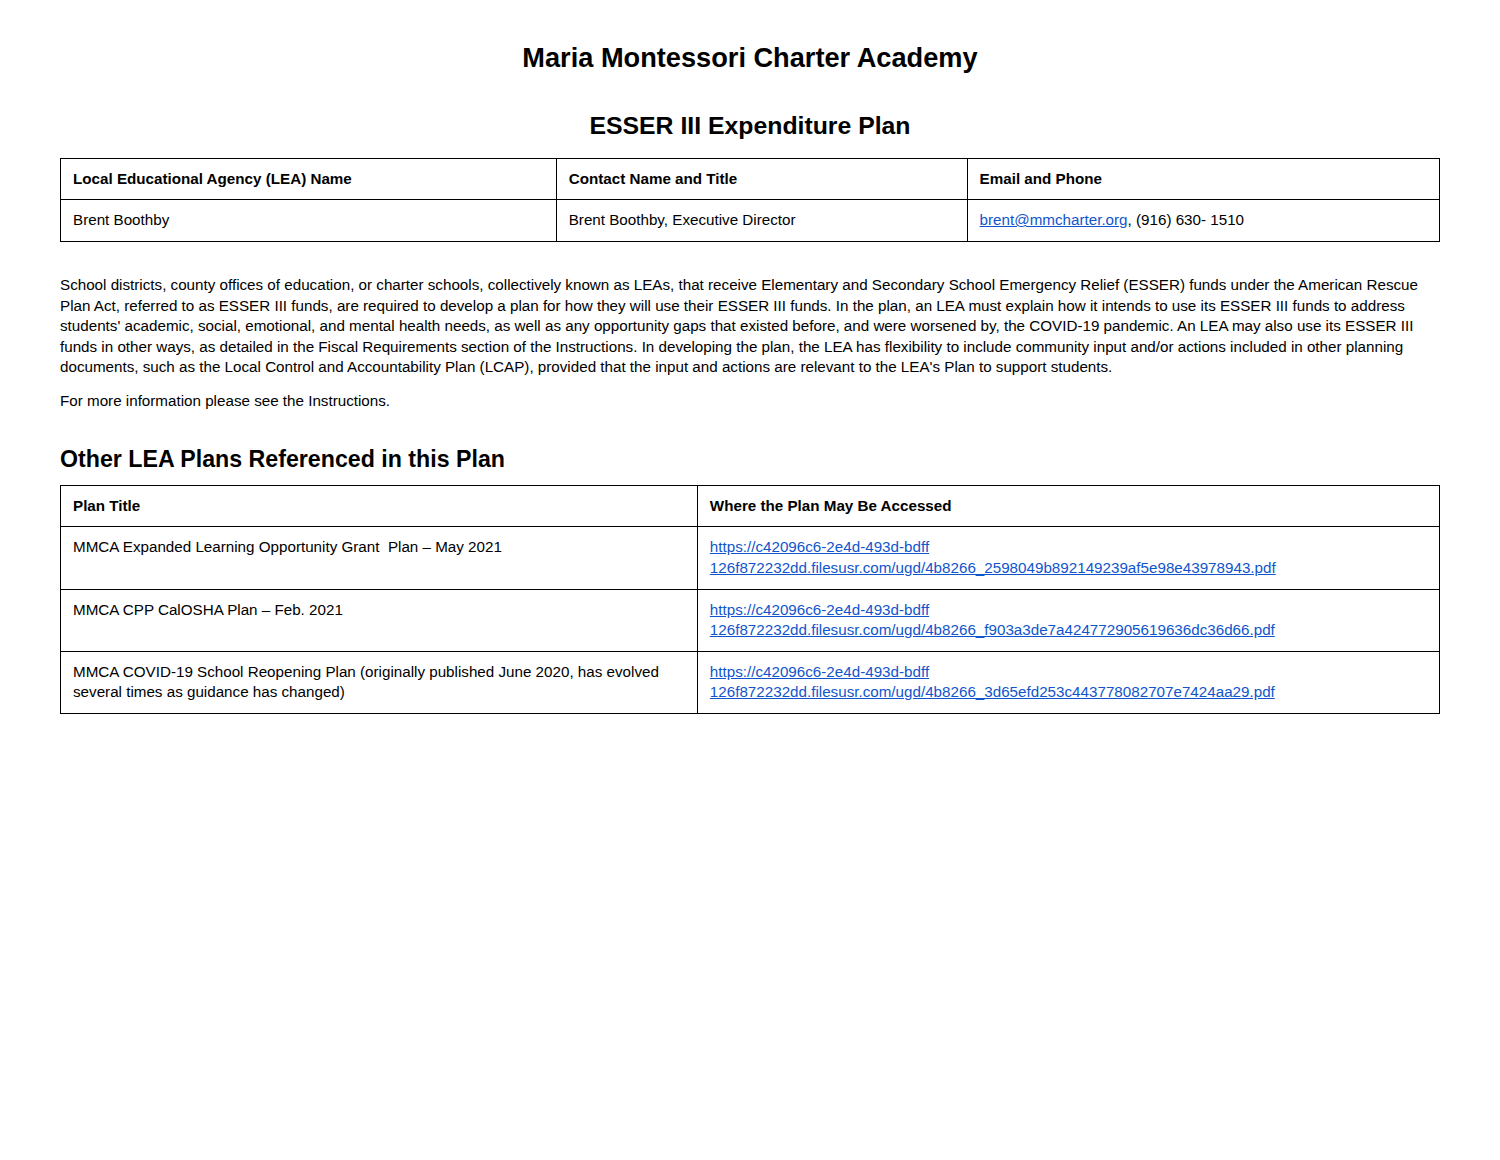Maria Montessori Charter Academy
ESSER III Expenditure Plan
| Local Educational Agency (LEA) Name | Contact Name and Title | Email and Phone |
| --- | --- | --- |
| Brent Boothby | Brent Boothby, Executive Director | brent@mmcharter.org , (916) 630- 1510 |
School districts, county offices of education, or charter schools, collectively known as LEAs, that receive Elementary and Secondary School Emergency Relief (ESSER) funds under the American Rescue Plan Act, referred to as ESSER III funds, are required to develop a plan for how they will use their ESSER III funds. In the plan, an LEA must explain how it intends to use its ESSER III funds to address students' academic, social, emotional, and mental health needs, as well as any opportunity gaps that existed before, and were worsened by, the COVID-19 pandemic. An LEA may also use its ESSER III funds in other ways, as detailed in the Fiscal Requirements section of the Instructions. In developing the plan, the LEA has flexibility to include community input and/or actions included in other planning documents, such as the Local Control and Accountability Plan (LCAP), provided that the input and actions are relevant to the LEA's Plan to support students.
For more information please see the Instructions.
Other LEA Plans Referenced in this Plan
| Plan Title | Where the Plan May Be Accessed |
| --- | --- |
| MMCA Expanded Learning Opportunity Grant Plan – May 2021 | https://c42096c6-2e4d-493d-bdff 126f872232dd.filesusr.com/ugd/4b8266_2598049b892149239af5e98e43978943.pdf |
| MMCA CPP CalOSHA Plan – Feb. 2021 | https://c42096c6-2e4d-493d-bdff 126f872232dd.filesusr.com/ugd/4b8266_f903a3de7a424772905619636dc36d66.pdf |
| MMCA COVID-19 School Reopening Plan (originally published June 2020, has evolved several times as guidance has changed) | https://c42096c6-2e4d-493d-bdff 126f872232dd.filesusr.com/ugd/4b8266_3d65efd253c443778082707e7424aa29.pdf |